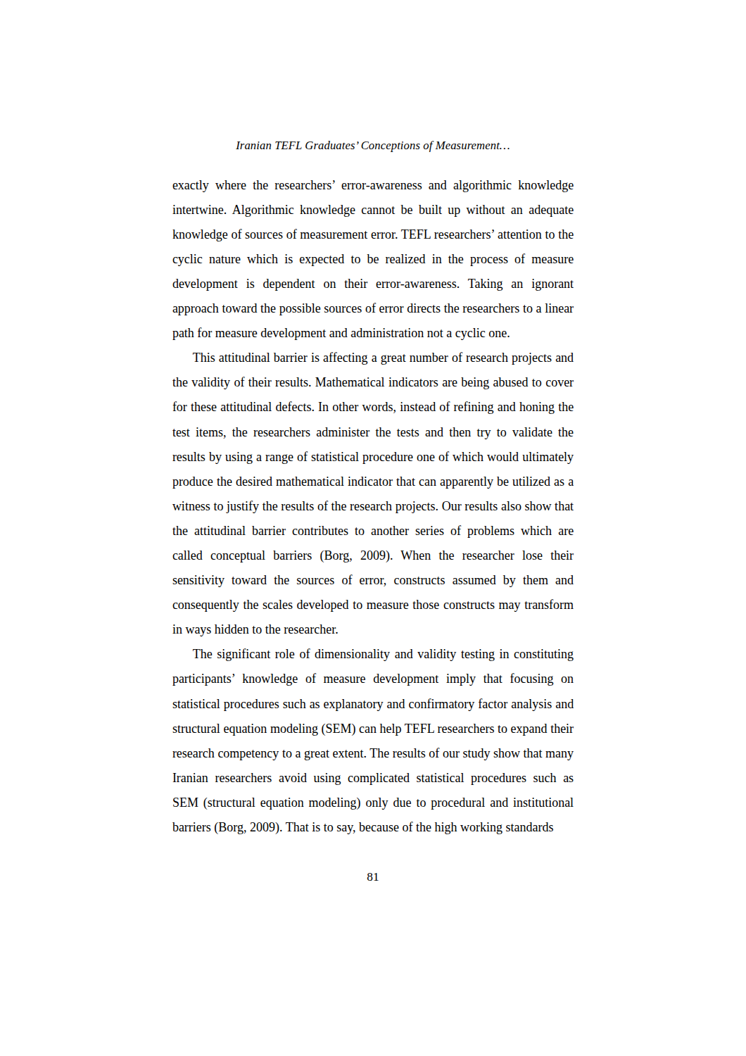Iranian TEFL Graduates’ Conceptions of Measurement…
exactly where the researchers’ error-awareness and algorithmic knowledge intertwine. Algorithmic knowledge cannot be built up without an adequate knowledge of sources of measurement error. TEFL researchers’ attention to the cyclic nature which is expected to be realized in the process of measure development is dependent on their error-awareness. Taking an ignorant approach toward the possible sources of error directs the researchers to a linear path for measure development and administration not a cyclic one.
This attitudinal barrier is affecting a great number of research projects and the validity of their results. Mathematical indicators are being abused to cover for these attitudinal defects. In other words, instead of refining and honing the test items, the researchers administer the tests and then try to validate the results by using a range of statistical procedure one of which would ultimately produce the desired mathematical indicator that can apparently be utilized as a witness to justify the results of the research projects. Our results also show that the attitudinal barrier contributes to another series of problems which are called conceptual barriers (Borg, 2009). When the researcher lose their sensitivity toward the sources of error, constructs assumed by them and consequently the scales developed to measure those constructs may transform in ways hidden to the researcher.
The significant role of dimensionality and validity testing in constituting participants’ knowledge of measure development imply that focusing on statistical procedures such as explanatory and confirmatory factor analysis and structural equation modeling (SEM) can help TEFL researchers to expand their research competency to a great extent. The results of our study show that many Iranian researchers avoid using complicated statistical procedures such as SEM (structural equation modeling) only due to procedural and institutional barriers (Borg, 2009). That is to say, because of the high working standards
81